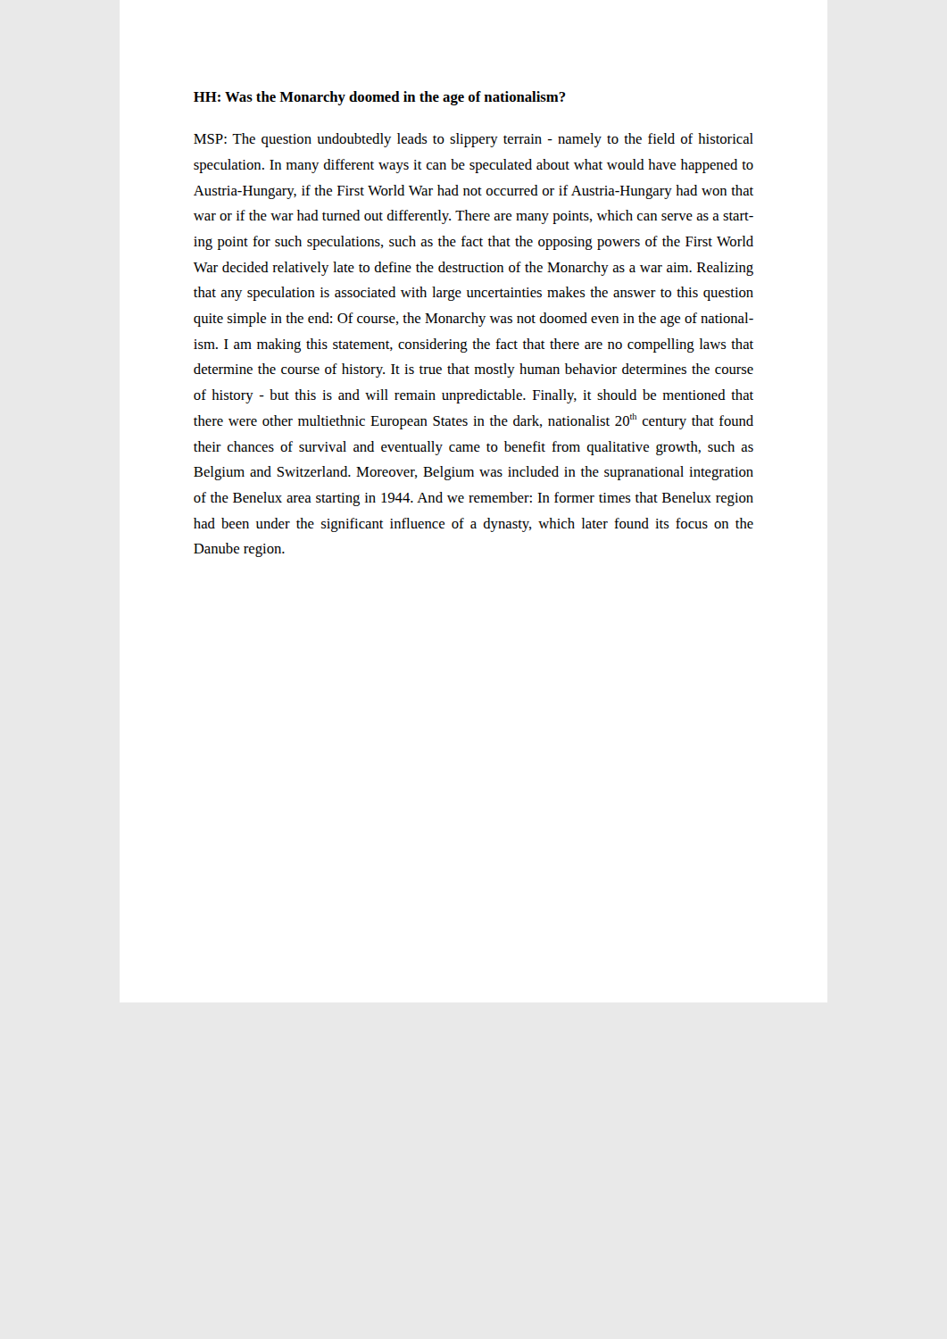HH: Was the Monarchy doomed in the age of nationalism?
MSP: The question undoubtedly leads to slippery terrain - namely to the field of historical speculation. In many different ways it can be speculated about what would have happened to Austria-Hungary, if the First World War had not occurred or if Austria-Hungary had won that war or if the war had turned out differently. There are many points, which can serve as a starting point for such speculations, such as the fact that the opposing powers of the First World War decided relatively late to define the destruction of the Monarchy as a war aim. Realizing that any speculation is associated with large uncertainties makes the answer to this question quite simple in the end: Of course, the Monarchy was not doomed even in the age of nationalism. I am making this statement, considering the fact that there are no compelling laws that determine the course of history. It is true that mostly human behavior determines the course of history - but this is and will remain unpredictable. Finally, it should be mentioned that there were other multiethnic European States in the dark, nationalist 20th century that found their chances of survival and eventually came to benefit from qualitative growth, such as Belgium and Switzerland. Moreover, Belgium was included in the supranational integration of the Benelux area starting in 1944. And we remember: In former times that Benelux region had been under the significant influence of a dynasty, which later found its focus on the Danube region.